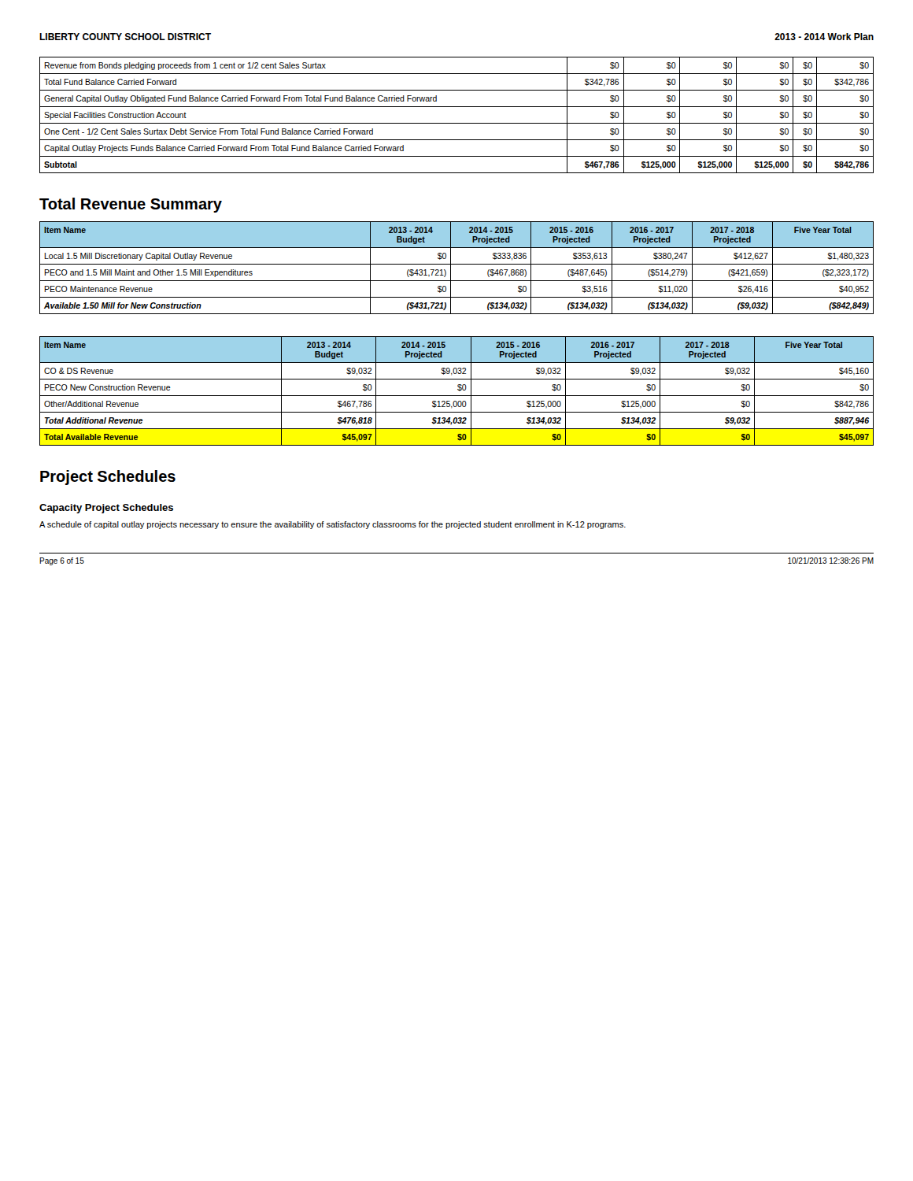LIBERTY COUNTY SCHOOL DISTRICT 2013 - 2014 Work Plan
| Revenue from Bonds pledging proceeds from 1 cent or 1/2 cent Sales Surtax | $0 | $0 | $0 | $0 | $0 | $0 |
| Total Fund Balance Carried Forward | $342,786 | $0 | $0 | $0 | $0 | $342,786 |
| General Capital Outlay Obligated Fund Balance Carried Forward From Total Fund Balance Carried Forward | $0 | $0 | $0 | $0 | $0 | $0 |
| Special Facilities Construction Account | $0 | $0 | $0 | $0 | $0 | $0 |
| One Cent - 1/2 Cent Sales Surtax Debt Service From Total Fund Balance Carried Forward | $0 | $0 | $0 | $0 | $0 | $0 |
| Capital Outlay Projects Funds Balance Carried Forward From Total Fund Balance Carried Forward | $0 | $0 | $0 | $0 | $0 | $0 |
| Subtotal | $467,786 | $125,000 | $125,000 | $125,000 | $0 | $842,786 |
Total Revenue Summary
| Item Name | 2013 - 2014 Budget | 2014 - 2015 Projected | 2015 - 2016 Projected | 2016 - 2017 Projected | 2017 - 2018 Projected | Five Year Total |
| --- | --- | --- | --- | --- | --- | --- |
| Local 1.5 Mill Discretionary Capital Outlay Revenue | $0 | $333,836 | $353,613 | $380,247 | $412,627 | $1,480,323 |
| PECO and 1.5 Mill Maint and Other 1.5 Mill Expenditures | ($431,721) | ($467,868) | ($487,645) | ($514,279) | ($421,659) | ($2,323,172) |
| PECO Maintenance Revenue | $0 | $0 | $3,516 | $11,020 | $26,416 | $40,952 |
| Available 1.50 Mill for New Construction | ($431,721) | ($134,032) | ($134,032) | ($134,032) | ($9,032) | ($842,849) |
| Item Name | 2013 - 2014 Budget | 2014 - 2015 Projected | 2015 - 2016 Projected | 2016 - 2017 Projected | 2017 - 2018 Projected | Five Year Total |
| --- | --- | --- | --- | --- | --- | --- |
| CO & DS Revenue | $9,032 | $9,032 | $9,032 | $9,032 | $9,032 | $45,160 |
| PECO New Construction Revenue | $0 | $0 | $0 | $0 | $0 | $0 |
| Other/Additional Revenue | $467,786 | $125,000 | $125,000 | $125,000 | $0 | $842,786 |
| Total Additional Revenue | $476,818 | $134,032 | $134,032 | $134,032 | $9,032 | $887,946 |
| Total Available Revenue | $45,097 | $0 | $0 | $0 | $0 | $45,097 |
Project Schedules
Capacity Project Schedules
A schedule of capital outlay projects necessary to ensure the availability of satisfactory classrooms for the projected student enrollment in K-12 programs.
Page 6 of 15 10/21/2013 12:38:26 PM